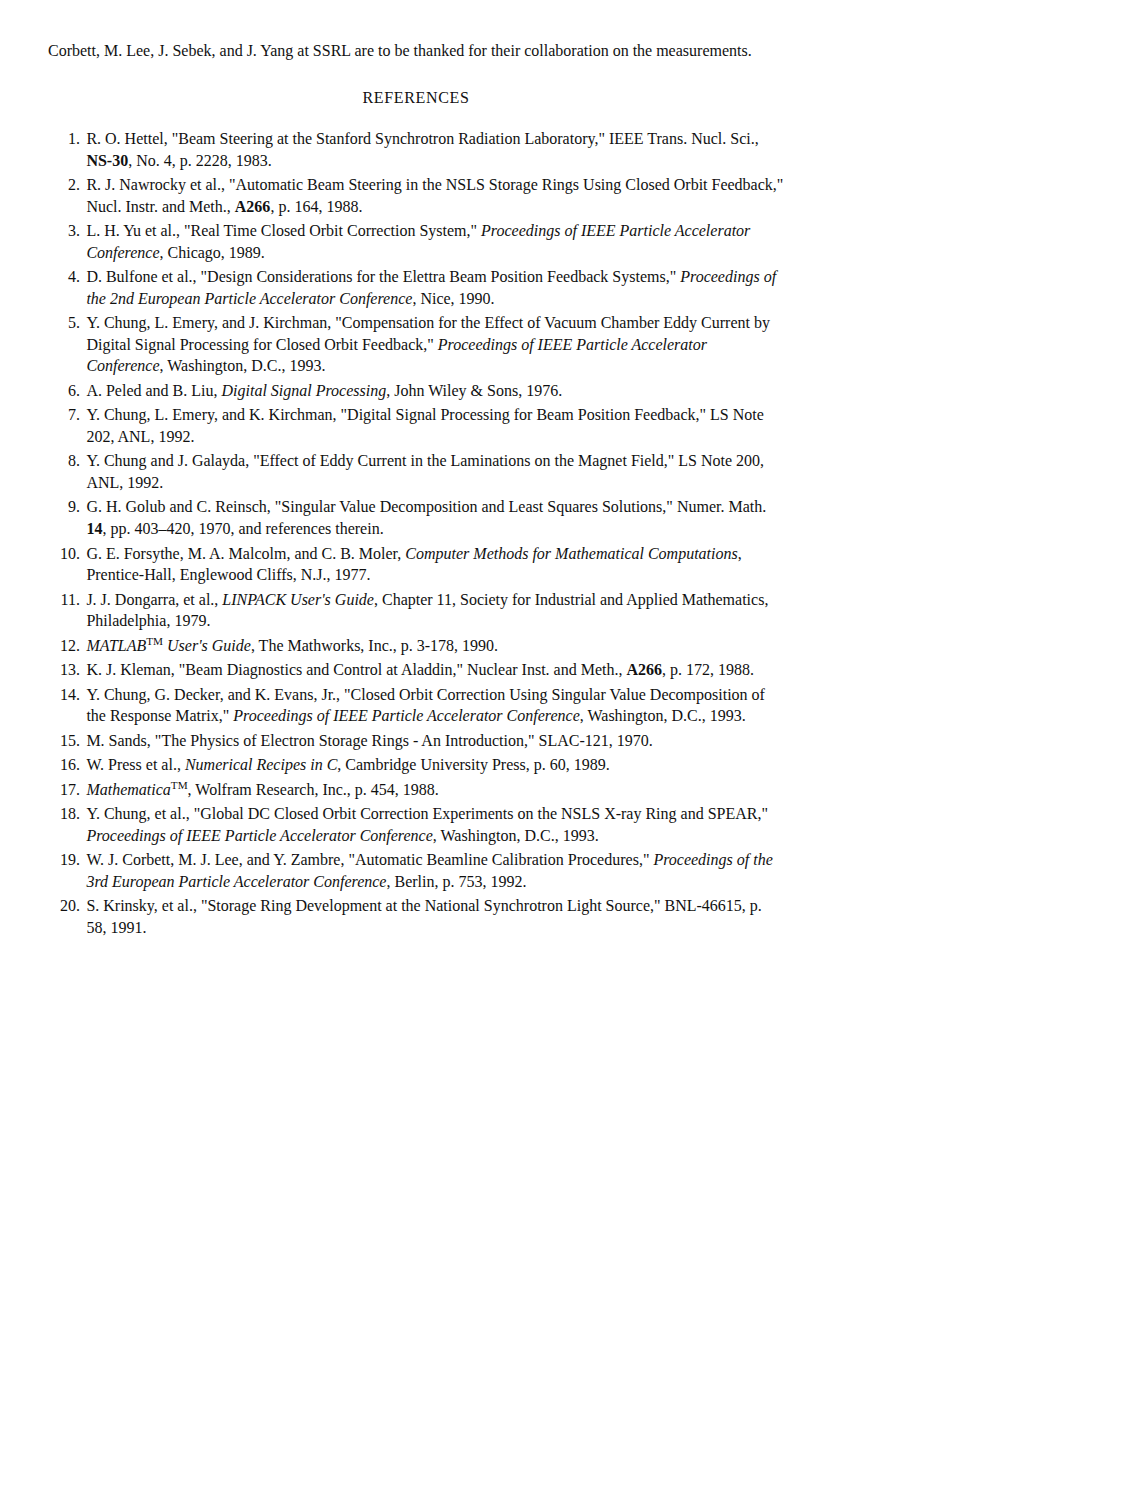Corbett, M. Lee, J. Sebek, and J. Yang at SSRL are to be thanked for their collaboration on the measurements.
REFERENCES
R. O. Hettel, "Beam Steering at the Stanford Synchrotron Radiation Laboratory," IEEE Trans. Nucl. Sci., NS-30, No. 4, p. 2228, 1983.
R. J. Nawrocky et al., "Automatic Beam Steering in the NSLS Storage Rings Using Closed Orbit Feedback," Nucl. Instr. and Meth., A266, p. 164, 1988.
L. H. Yu et al., "Real Time Closed Orbit Correction System," Proceedings of IEEE Particle Accelerator Conference, Chicago, 1989.
D. Bulfone et al., "Design Considerations for the Elettra Beam Position Feedback Systems," Proceedings of the 2nd European Particle Accelerator Conference, Nice, 1990.
Y. Chung, L. Emery, and J. Kirchman, "Compensation for the Effect of Vacuum Chamber Eddy Current by Digital Signal Processing for Closed Orbit Feedback," Proceedings of IEEE Particle Accelerator Conference, Washington, D.C., 1993.
A. Peled and B. Liu, Digital Signal Processing, John Wiley & Sons, 1976.
Y. Chung, L. Emery, and K. Kirchman, "Digital Signal Processing for Beam Position Feedback," LS Note 202, ANL, 1992.
Y. Chung and J. Galayda, "Effect of Eddy Current in the Laminations on the Magnet Field," LS Note 200, ANL, 1992.
G. H. Golub and C. Reinsch, "Singular Value Decomposition and Least Squares Solutions," Numer. Math. 14, pp. 403–420, 1970, and references therein.
G. E. Forsythe, M. A. Malcolm, and C. B. Moler, Computer Methods for Mathematical Computations, Prentice-Hall, Englewood Cliffs, N.J., 1977.
J. J. Dongarra, et al., LINPACK User's Guide, Chapter 11, Society for Industrial and Applied Mathematics, Philadelphia, 1979.
MATLABTM User's Guide, The Mathworks, Inc., p. 3-178, 1990.
K. J. Kleman, "Beam Diagnostics and Control at Aladdin," Nuclear Inst. and Meth., A266, p. 172, 1988.
Y. Chung, G. Decker, and K. Evans, Jr., "Closed Orbit Correction Using Singular Value Decomposition of the Response Matrix," Proceedings of IEEE Particle Accelerator Conference, Washington, D.C., 1993.
M. Sands, "The Physics of Electron Storage Rings - An Introduction," SLAC-121, 1970.
W. Press et al., Numerical Recipes in C, Cambridge University Press, p. 60, 1989.
MathematicaTM, Wolfram Research, Inc., p. 454, 1988.
Y. Chung, et al., "Global DC Closed Orbit Correction Experiments on the NSLS X-ray Ring and SPEAR," Proceedings of IEEE Particle Accelerator Conference, Washington, D.C., 1993.
W. J. Corbett, M. J. Lee, and Y. Zambre, "Automatic Beamline Calibration Procedures," Proceedings of the 3rd European Particle Accelerator Conference, Berlin, p. 753, 1992.
S. Krinsky, et al., "Storage Ring Development at the National Synchrotron Light Source," BNL-46615, p. 58, 1991.